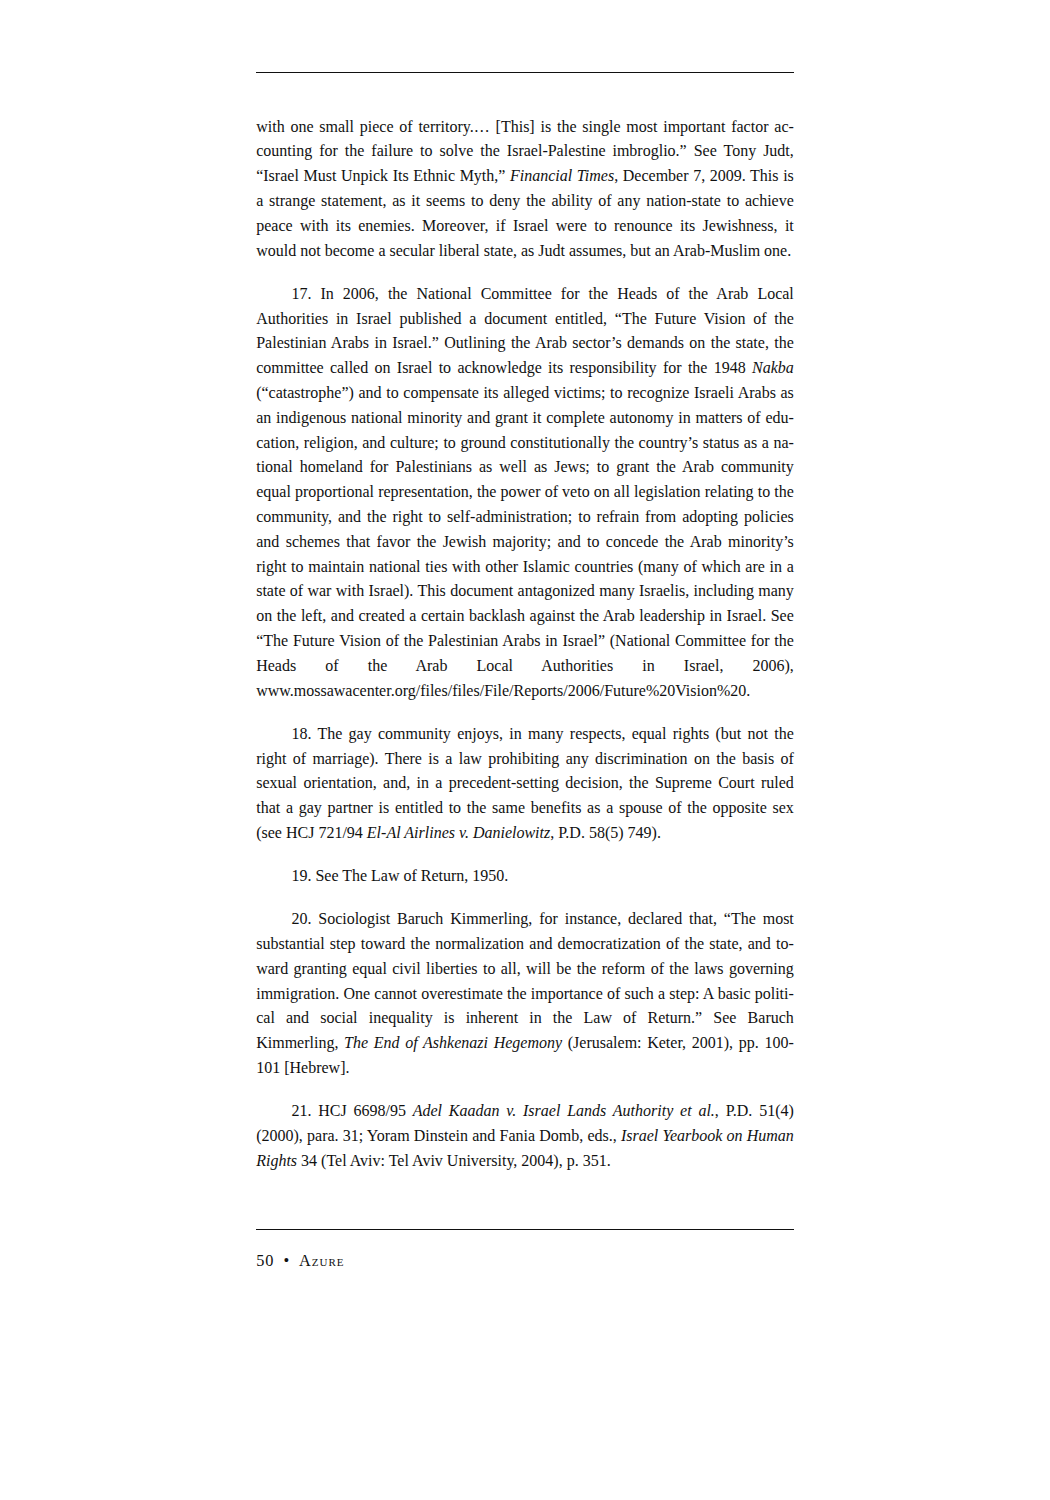with one small piece of territory.… [This] is the single most important factor accounting for the failure to solve the Israel-Palestine imbroglio.” See Tony Judt, “Israel Must Unpick Its Ethnic Myth,” Financial Times, December 7, 2009. This is a strange statement, as it seems to deny the ability of any nation-state to achieve peace with its enemies. Moreover, if Israel were to renounce its Jewishness, it would not become a secular liberal state, as Judt assumes, but an Arab-Muslim one.
17. In 2006, the National Committee for the Heads of the Arab Local Authorities in Israel published a document entitled, “The Future Vision of the Palestinian Arabs in Israel.” Outlining the Arab sector’s demands on the state, the committee called on Israel to acknowledge its responsibility for the 1948 Nakba (“catastrophe”) and to compensate its alleged victims; to recognize Israeli Arabs as an indigenous national minority and grant it complete autonomy in matters of education, religion, and culture; to ground constitutionally the country’s status as a national homeland for Palestinians as well as Jews; to grant the Arab community equal proportional representation, the power of veto on all legislation relating to the community, and the right to self-administration; to refrain from adopting policies and schemes that favor the Jewish majority; and to concede the Arab minority’s right to maintain national ties with other Islamic countries (many of which are in a state of war with Israel). This document antagonized many Israelis, including many on the left, and created a certain backlash against the Arab leadership in Israel. See “The Future Vision of the Palestinian Arabs in Israel” (National Committee for the Heads of the Arab Local Authorities in Israel, 2006), www.mossawacenter.org/files/files/File/Reports/2006/Future%20Vision%20.
18. The gay community enjoys, in many respects, equal rights (but not the right of marriage). There is a law prohibiting any discrimination on the basis of sexual orientation, and, in a precedent-setting decision, the Supreme Court ruled that a gay partner is entitled to the same benefits as a spouse of the opposite sex (see HCJ 721/94 El-Al Airlines v. Danielowitz, P.D. 58(5) 749).
19. See The Law of Return, 1950.
20. Sociologist Baruch Kimmerling, for instance, declared that, “The most substantial step toward the normalization and democratization of the state, and toward granting equal civil liberties to all, will be the reform of the laws governing immigration. One cannot overestimate the importance of such a step: A basic political and social inequality is inherent in the Law of Return.” See Baruch Kimmerling, The End of Ashkenazi Hegemony (Jerusalem: Keter, 2001), pp. 100-101 [Hebrew].
21. HCJ 6698/95 Adel Kaadan v. Israel Lands Authority et al., P.D. 51(4) (2000), para. 31; Yoram Dinstein and Fania Domb, eds., Israel Yearbook on Human Rights 34 (Tel Aviv: Tel Aviv University, 2004), p. 351.
50•Azure